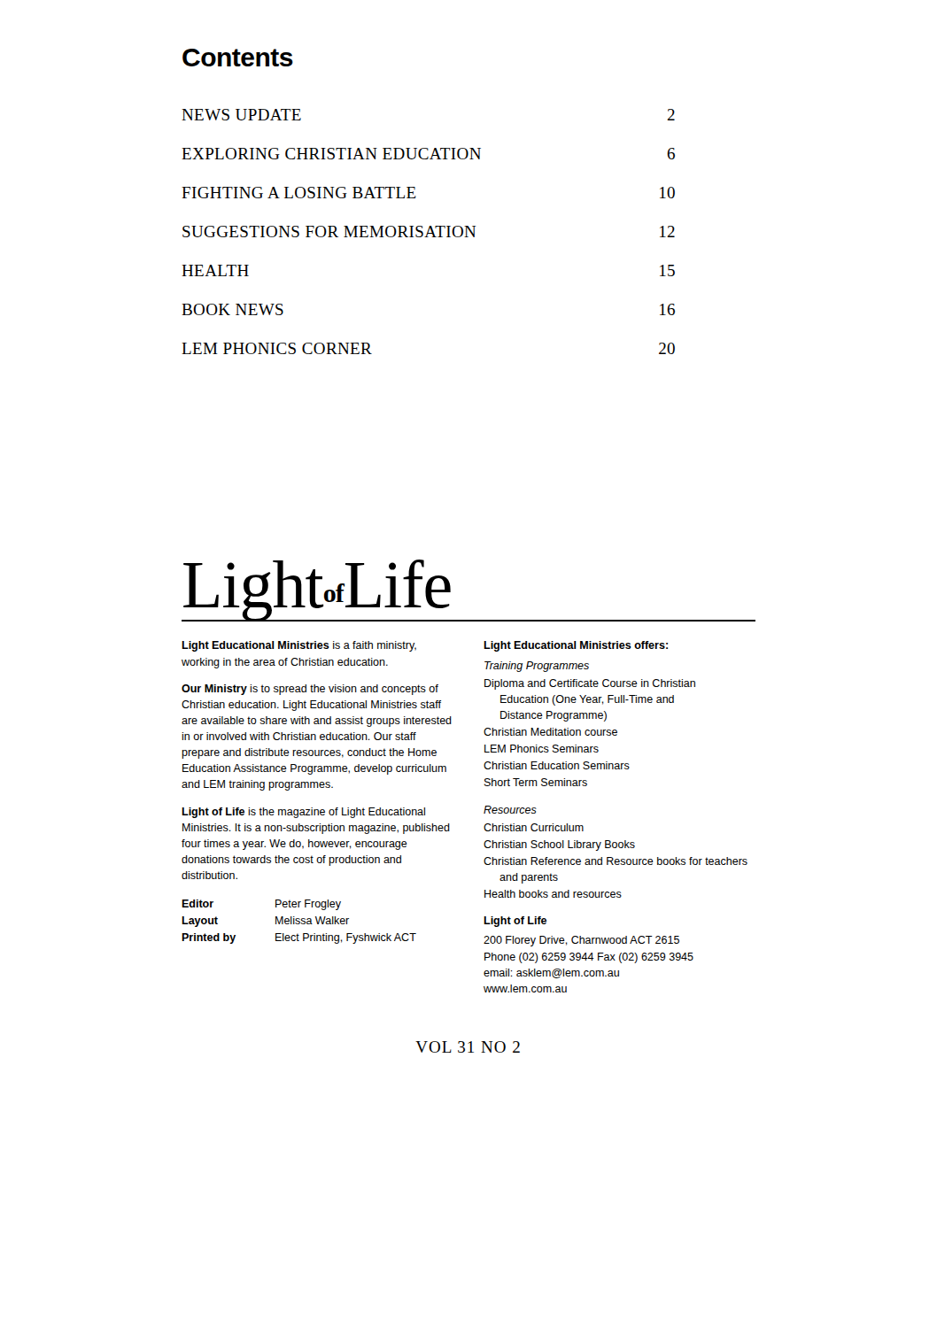Contents
| News Update | 2 |
| Exploring Christian Education | 6 |
| Fighting a Losing Battle | 10 |
| Suggestions for Memorisation | 12 |
| Health | 15 |
| Book News | 16 |
| LEM Phonics Corner | 20 |
Lightof Life
Light Educational Ministries is a faith ministry, working in the area of Christian education.
Our Ministry is to spread the vision and concepts of Christian education. Light Educational Ministries staff are available to share with and assist groups interested in or involved with Christian education. Our staff prepare and distribute resources, conduct the Home Education Assistance Programme, develop curriculum and LEM training programmes.
Light of Life is the magazine of Light Educational Ministries. It is a non-subscription magazine, published four times a year. We do, however, encourage donations towards the cost of production and distribution.
Editor
Peter Frogley
Layout
Melissa Walker
Printed by
Elect Printing, Fyshwick ACT
Light Educational Ministries offers:
Training Programmes
Diploma and Certificate Course in Christian Education (One Year, Full-Time and Distance Programme)
Christian Meditation course
LEM Phonics Seminars
Christian Education Seminars
Short Term Seminars
Resources
Christian Curriculum
Christian School Library Books
Christian Reference and Resource books for teachers and parents
Health books and resources
Light of Life
200 Florey Drive, Charnwood ACT 2615
Phone (02) 6259 3944 Fax (02) 6259 3945
email: asklem@lem.com.au
www.lem.com.au
VOL 31 NO 2